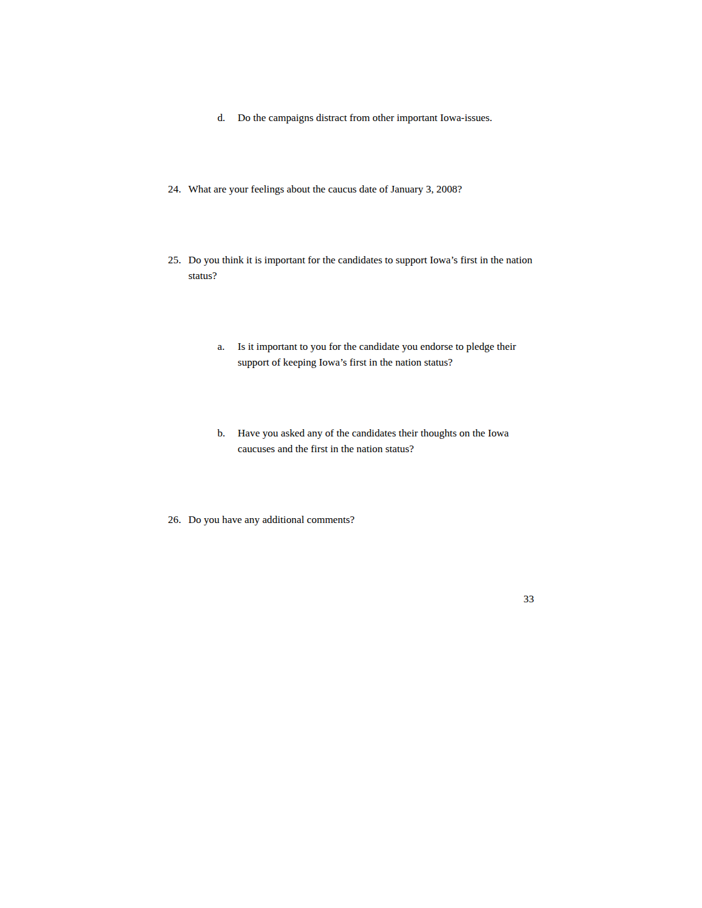d. Do the campaigns distract from other important Iowa-issues.
24. What are your feelings about the caucus date of January 3, 2008?
25. Do you think it is important for the candidates to support Iowa’s first in the nation status?
a. Is it important to you for the candidate you endorse to pledge their support of keeping Iowa’s first in the nation status?
b. Have you asked any of the candidates their thoughts on the Iowa caucuses and the first in the nation status?
26. Do you have any additional comments?
33